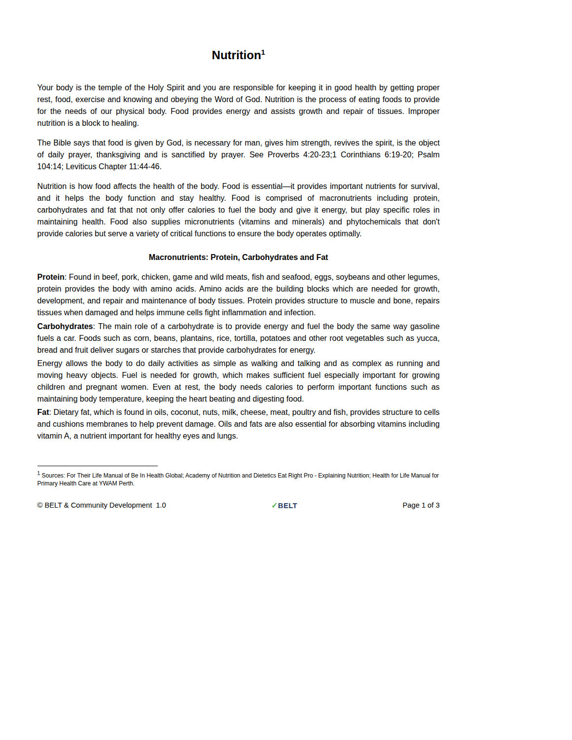Nutrition1
Your body is the temple of the Holy Spirit and you are responsible for keeping it in good health by getting proper rest, food, exercise and knowing and obeying the Word of God. Nutrition is the process of eating foods to provide for the needs of our physical body. Food provides energy and assists growth and repair of tissues. Improper nutrition is a block to healing.
The Bible says that food is given by God, is necessary for man, gives him strength, revives the spirit, is the object of daily prayer, thanksgiving and is sanctified by prayer. See Proverbs 4:20-23;1 Corinthians 6:19-20; Psalm 104:14; Leviticus Chapter 11:44-46.
Nutrition is how food affects the health of the body. Food is essential—it provides important nutrients for survival, and it helps the body function and stay healthy. Food is comprised of macronutrients including protein, carbohydrates and fat that not only offer calories to fuel the body and give it energy, but play specific roles in maintaining health. Food also supplies micronutrients (vitamins and minerals) and phytochemicals that don't provide calories but serve a variety of critical functions to ensure the body operates optimally.
Macronutrients: Protein, Carbohydrates and Fat
Protein: Found in beef, pork, chicken, game and wild meats, fish and seafood, eggs, soybeans and other legumes, protein provides the body with amino acids. Amino acids are the building blocks which are needed for growth, development, and repair and maintenance of body tissues. Protein provides structure to muscle and bone, repairs tissues when damaged and helps immune cells fight inflammation and infection.
Carbohydrates: The main role of a carbohydrate is to provide energy and fuel the body the same way gasoline fuels a car. Foods such as corn, beans, plantains, rice, tortilla, potatoes and other root vegetables such as yucca, bread and fruit deliver sugars or starches that provide carbohydrates for energy.
Energy allows the body to do daily activities as simple as walking and talking and as complex as running and moving heavy objects. Fuel is needed for growth, which makes sufficient fuel especially important for growing children and pregnant women. Even at rest, the body needs calories to perform important functions such as maintaining body temperature, keeping the heart beating and digesting food.
Fat: Dietary fat, which is found in oils, coconut, nuts, milk, cheese, meat, poultry and fish, provides structure to cells and cushions membranes to help prevent damage. Oils and fats are also essential for absorbing vitamins including vitamin A, a nutrient important for healthy eyes and lungs.
1 Sources: For Their Life Manual of Be In Health Global; Academy of Nutrition and Dietetics Eat Right Pro - Explaining Nutrition; Health for Life Manual for Primary Health Care at YWAM Perth.
© BELT & Community Development 1.0 ✓BELT Page 1 of 3